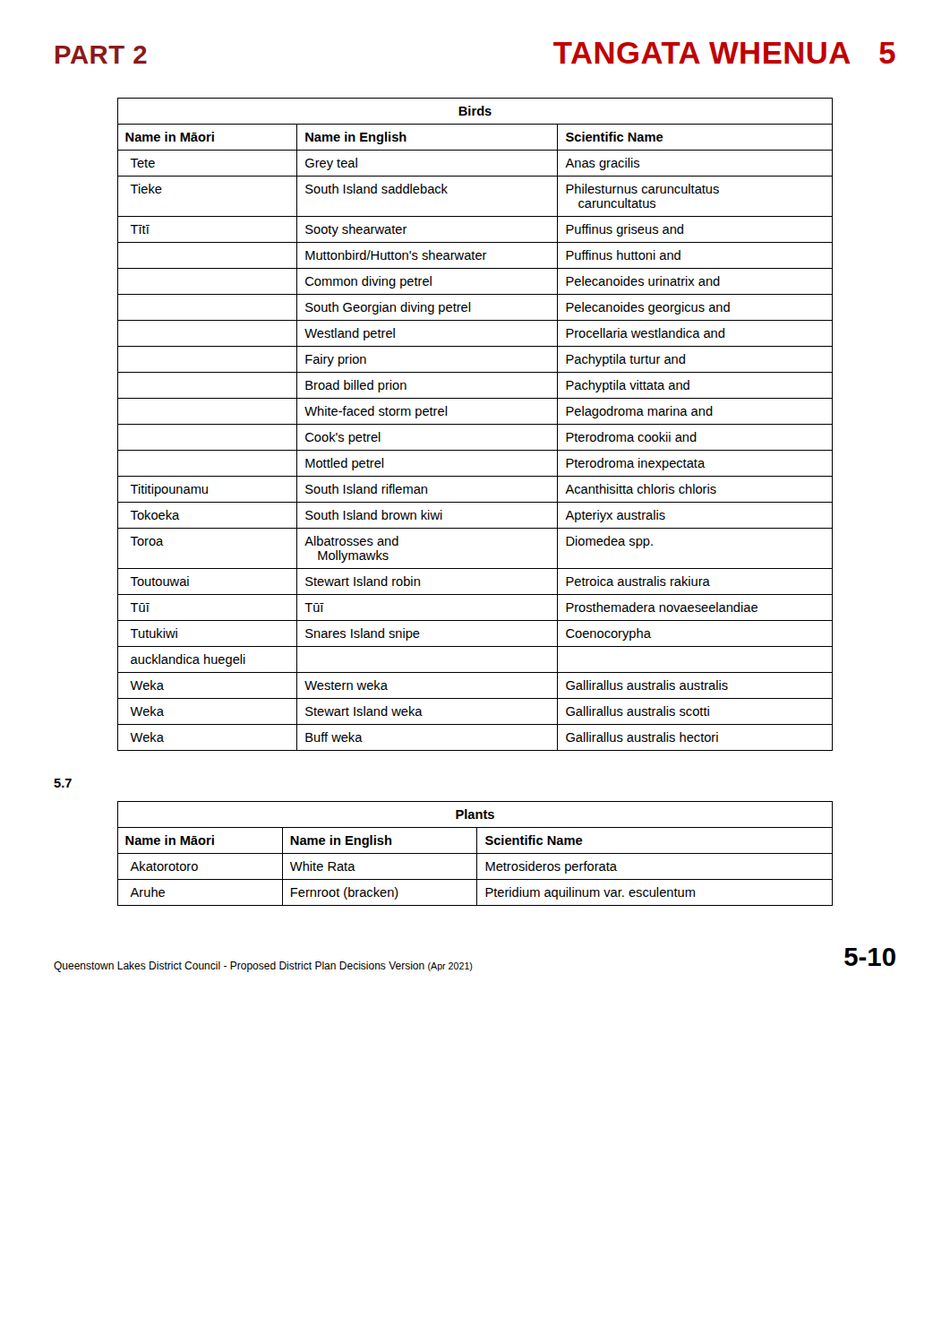PART 2
TANGATA WHENUA 5
Birds
| Name in Māori | Name in English | Scientific Name |
| --- | --- | --- |
| Tete | Grey teal | Anas gracilis |
| Tieke | South Island saddleback | Philesturnus caruncultatus caruncultatus |
| Tītī | Sooty shearwater | Puffinus griseus and |
| | Muttonbird/Hutton's shearwater | Puffinus huttoni and |
| | Common diving petrel | Pelecanoides urinatrix and |
| | South Georgian diving petrel | Pelecanoides georgicus and |
| | Westland petrel | Procellaria westlandica and |
| | Fairy prion | Pachyptila turtur and |
| | Broad billed prion | Pachyptila vittata and |
| | White-faced storm petrel | Pelagodroma marina and |
| | Cook's petrel | Pterodroma cookii and |
| | Mottled petrel | Pterodroma inexpectata |
| Tititipounamu | South Island rifleman | Acanthisitta chloris chloris |
| Tokoeka | South Island brown kiwi | Apteriyx australis |
| Toroa | Albatrosses and Mollymawks | Diomedea spp. |
| Toutouwai | Stewart Island robin | Petroica australis rakiura |
| Tūī | Tūī | Prosthemadera novaeseelandiae |
| Tutukiwi | Snares Island snipe | Coenocorypha |
| aucklandica huegeli | | |
| Weka | Western weka | Gallirallus australis australis |
| Weka | Stewart Island weka | Gallirallus australis scotti |
| Weka | Buff weka | Gallirallus australis hectori |
5.7
Plants
| Name in Māori | Name in English | Scientific Name |
| --- | --- | --- |
| Akatorotoro | White Rata | Metrosideros perforata |
| Aruhe | Fernroot (bracken) | Pteridium aquilinum var. esculentum |
Queenstown Lakes District Council - Proposed District Plan Decisions Version (Apr 2021)
5-10